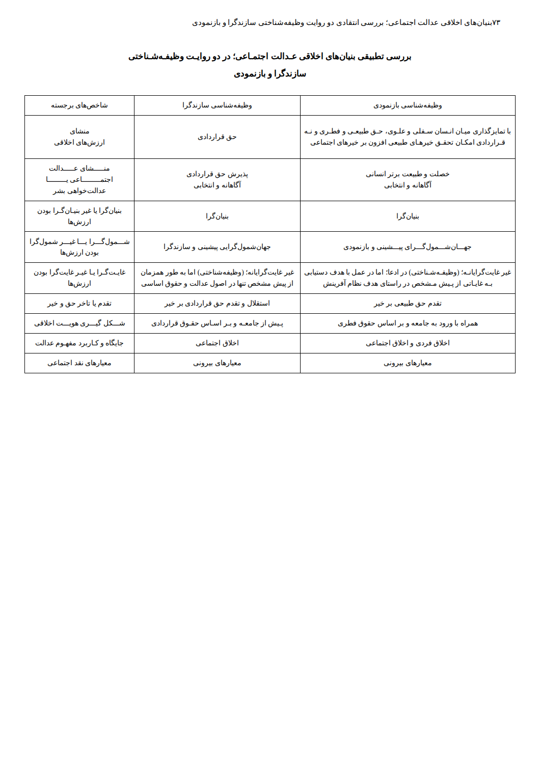۷۳ بنیان‌های اخلاقی عدالت اجتماعی؛ بررسی انتقادی دو روایت وظیفه‌شناختی سازندگرا و بازنمودی
بررسی تطبیقی بنیان‌های اخلاقی عـدالت اجتمـاعی؛ در دو روایـت وظیفـه‌شـناختی
سازندگرا و بازنمودی
| وظیفه‌شناسی بازنمودی | وظیفه‌شناسی سازندگرا | شاخص‌های برجسته |
| --- | --- | --- |
| با تمایزگذاری میـان انـسان سـفلی و علـوی، حـق طبیعـی و فطـری و نـه قـراردادی امکـان تحقـق خیرهـای طبیعی افزون بر خیرهای اجتماعی | حق قراردادی | منشای ارزش‌های اخلاقی |
| خصلت و طبیعت برتر انسانی آگاهانه و انتخابی | پذیرش حق قراردادی آگاهانه و انتخابی | منـــــشای عـــــدالت اجتمـــــــــاعی یـــــــــا عدالت‌خواهی بشر |
| بنیان‌گرا | بنیان‌گرا | بنیان‌گرا یا غیر بنیـان‌گـرا بودن ارزش‌ها |
| جهـــان‌شـــمول‌گـــرای پیـــشینی و بازنمودی | جهان‌شمول‌گرایی پیشینی و سازندگرا | شـــمول‌گـــرا یـــا غیـــر شمول‌گرا بودن ارزش‌ها |
| غیر غایت‌گرایانـه؛ (وظیفـه‌شـناختی) در ادعا؛ اما در عمل با هدف دستیابی بـه غایـاتی از پـیش مـشخص در راستای هدف نظام آفرینش | غیر غایت‌گرایانه؛ (وظیفه‌شناختی) اما به طور همزمان از پیش مشخص تنها در اصول عدالت و حقوق اساسی | غایـت‌گـرا یـا غیـر غایت‌گرا بودن ارزش‌ها |
| تقدم حق طبیعی بر خیر | استقلال و تقدم حق قراردادی بر خیر | تقدم یا تاخر حق و خیر |
| همراه با ورود به جامعه و بر اساس حقوق فطری | پـیش از جامعـه و بـر اسـاس حقـوق قراردادی | شـــکل گیـــری هویـــت اخلاقی |
| اخلاق فردی و اخلاق اجتماعی | اخلاق اجتماعی | جایگاه و کـاربرد مفهـوم عدالت |
| معیارهای بیرونی | معیارهای بیرونی | معیارهای نقد اجتماعی |